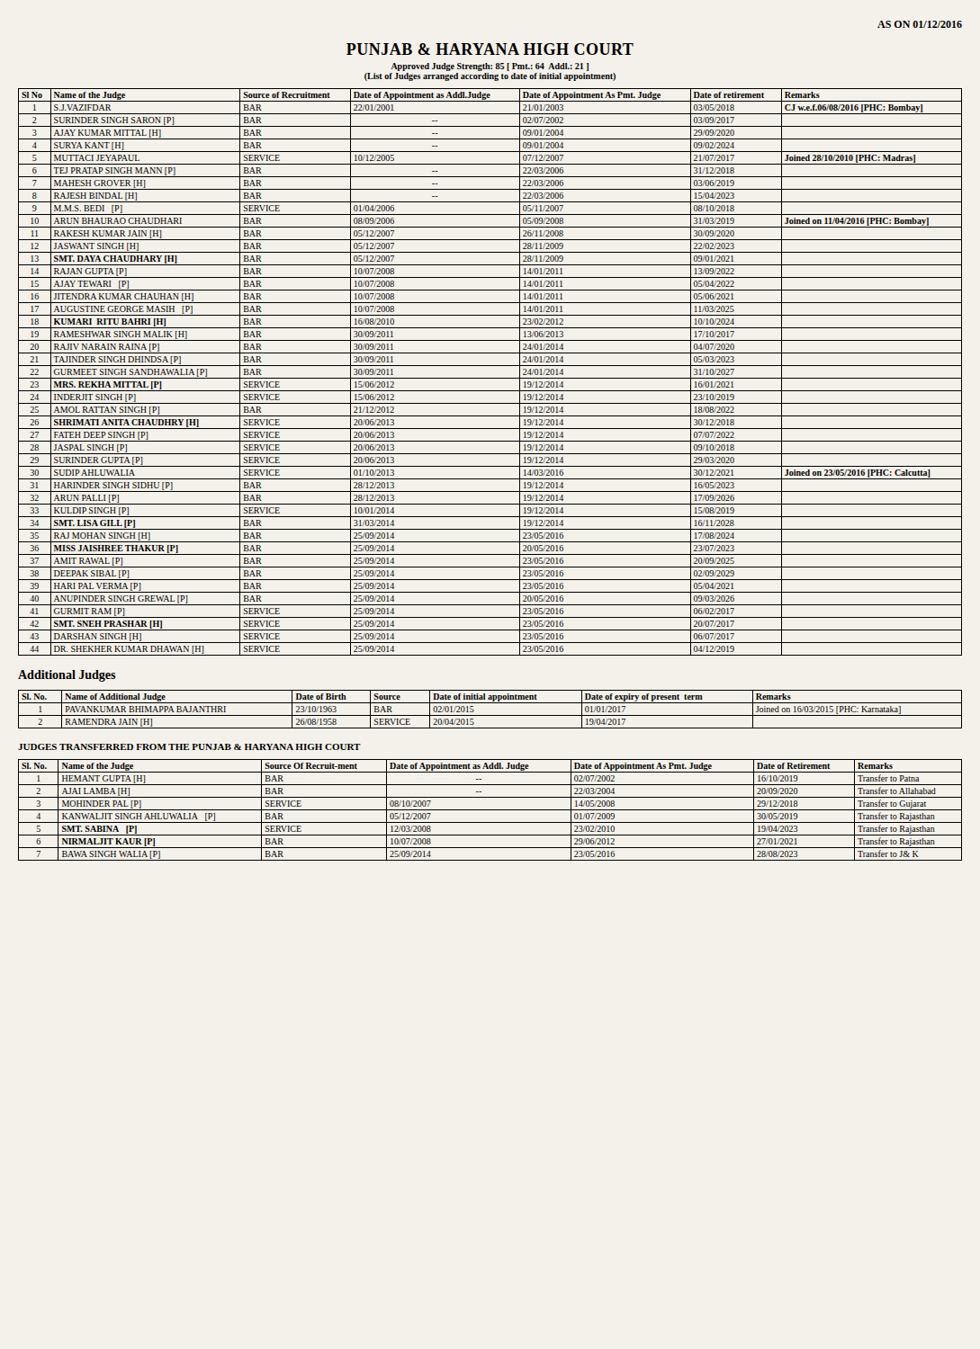AS ON 01/12/2016
PUNJAB & HARYANA HIGH COURT
Approved Judge Strength: 85 [ Pmt.: 64 Addl.: 21 ]
(List of Judges arranged according to date of initial appointment)
| Sl No | Name of the Judge | Source of Recruitment | Date of Appointment as Addl.Judge | Date of Appointment As Pmt. Judge | Date of retirement | Remarks |
| --- | --- | --- | --- | --- | --- | --- |
| 1 | S.J.VAZIFDAR | BAR | 22/01/2001 | 21/01/2003 | 03/05/2018 | CJ w.e.f.06/08/2016 [PHC: Bombay] |
| 2 | SURINDER SINGH SARON [P] | BAR | -- | 02/07/2002 | 03/09/2017 | |
| 3 | AJAY KUMAR MITTAL [H] | BAR | -- | 09/01/2004 | 29/09/2020 | |
| 4 | SURYA KANT [H] | BAR | -- | 09/01/2004 | 09/02/2024 | |
| 5 | MUTTACI JEYAPAUL | SERVICE | 10/12/2005 | 07/12/2007 | 21/07/2017 | Joined 28/10/2010 [PHC: Madras] |
| 6 | TEJ PRATAP SINGH MANN [P] | BAR | -- | 22/03/2006 | 31/12/2018 | |
| 7 | MAHESH GROVER [H] | BAR | -- | 22/03/2006 | 03/06/2019 | |
| 8 | RAJESH BINDAL [H] | BAR | -- | 22/03/2006 | 15/04/2023 | |
| 9 | M.M.S. BEDI [P] | SERVICE | 01/04/2006 | 05/11/2007 | 08/10/2018 | |
| 10 | ARUN BHAURAO CHAUDHARI | BAR | 08/09/2006 | 05/09/2008 | 31/03/2019 | Joined on 11/04/2016 [PHC: Bombay] |
| 11 | RAKESH KUMAR JAIN [H] | BAR | 05/12/2007 | 26/11/2008 | 30/09/2020 | |
| 12 | JASWANT SINGH [H] | BAR | 05/12/2007 | 28/11/2009 | 22/02/2023 | |
| 13 | SMT. DAYA CHAUDHARY [H] | BAR | 05/12/2007 | 28/11/2009 | 09/01/2021 | |
| 14 | RAJAN GUPTA [P] | BAR | 10/07/2008 | 14/01/2011 | 13/09/2022 | |
| 15 | AJAY TEWARI [P] | BAR | 10/07/2008 | 14/01/2011 | 05/04/2022 | |
| 16 | JITENDRA KUMAR CHAUHAN [H] | BAR | 10/07/2008 | 14/01/2011 | 05/06/2021 | |
| 17 | AUGUSTINE GEORGE MASIH [P] | BAR | 10/07/2008 | 14/01/2011 | 11/03/2025 | |
| 18 | KUMARI RITU BAHRI [H] | BAR | 16/08/2010 | 23/02/2012 | 10/10/2024 | |
| 19 | RAMESHWAR SINGH MALIK [H] | BAR | 30/09/2011 | 13/06/2013 | 17/10/2017 | |
| 20 | RAJIV NARAIN RAINA [P] | BAR | 30/09/2011 | 24/01/2014 | 04/07/2020 | |
| 21 | TAJINDER SINGH DHINDSA [P] | BAR | 30/09/2011 | 24/01/2014 | 05/03/2023 | |
| 22 | GURMEET SINGH SANDHAWALIA [P] | BAR | 30/09/2011 | 24/01/2014 | 31/10/2027 | |
| 23 | MRS. REKHA MITTAL [P] | SERVICE | 15/06/2012 | 19/12/2014 | 16/01/2021 | |
| 24 | INDERJIT SINGH [P] | SERVICE | 15/06/2012 | 19/12/2014 | 23/10/2019 | |
| 25 | AMOL RATTAN SINGH [P] | BAR | 21/12/2012 | 19/12/2014 | 18/08/2022 | |
| 26 | SHRIMATI ANITA CHAUDHRY [H] | SERVICE | 20/06/2013 | 19/12/2014 | 30/12/2018 | |
| 27 | FATEH DEEP SINGH [P] | SERVICE | 20/06/2013 | 19/12/2014 | 07/07/2022 | |
| 28 | JASPAL SINGH [P] | SERVICE | 20/06/2013 | 19/12/2014 | 09/10/2018 | |
| 29 | SURINDER GUPTA [P] | SERVICE | 20/06/2013 | 19/12/2014 | 29/03/2020 | |
| 30 | SUDIP AHLUWALIA | SERVICE | 01/10/2013 | 14/03/2016 | 30/12/2021 | Joined on 23/05/2016 [PHC: Calcutta] |
| 31 | HARINDER SINGH SIDHU [P] | BAR | 28/12/2013 | 19/12/2014 | 16/05/2023 | |
| 32 | ARUN PALLI [P] | BAR | 28/12/2013 | 19/12/2014 | 17/09/2026 | |
| 33 | KULDIP SINGH [P] | SERVICE | 10/01/2014 | 19/12/2014 | 15/08/2019 | |
| 34 | SMT. LISA GILL [P] | BAR | 31/03/2014 | 19/12/2014 | 16/11/2028 | |
| 35 | RAJ MOHAN SINGH [H] | BAR | 25/09/2014 | 23/05/2016 | 17/08/2024 | |
| 36 | MISS JAISHREE THAKUR [P] | BAR | 25/09/2014 | 20/05/2016 | 23/07/2023 | |
| 37 | AMIT RAWAL [P] | BAR | 25/09/2014 | 23/05/2016 | 20/09/2025 | |
| 38 | DEEPAK SIBAL [P] | BAR | 25/09/2014 | 23/05/2016 | 02/09/2029 | |
| 39 | HARI PAL VERMA [P] | BAR | 25/09/2014 | 23/05/2016 | 05/04/2021 | |
| 40 | ANUPINDER SINGH GREWAL [P] | BAR | 25/09/2014 | 20/05/2016 | 09/03/2026 | |
| 41 | GURMIT RAM [P] | SERVICE | 25/09/2014 | 23/05/2016 | 06/02/2017 | |
| 42 | SMT. SNEH PRASHAR [H] | SERVICE | 25/09/2014 | 23/05/2016 | 20/07/2017 | |
| 43 | DARSHAN SINGH [H] | SERVICE | 25/09/2014 | 23/05/2016 | 06/07/2017 | |
| 44 | DR. SHEKHER KUMAR DHAWAN [H] | SERVICE | 25/09/2014 | 23/05/2016 | 04/12/2019 | |
Additional Judges
| Sl. No. | Name of Additional Judge | Date of Birth | Source | Date of initial appointment | Date of expiry of present term | Remarks |
| --- | --- | --- | --- | --- | --- | --- |
| 1 | PAVANKUMAR BHIMAPPA BAJANTHRI | 23/10/1963 | BAR | 02/01/2015 | 01/01/2017 | Joined on 16/03/2015 [PHC: Karnataka] |
| 2 | RAMENDRA JAIN [H] | 26/08/1958 | SERVICE | 20/04/2015 | 19/04/2017 | |
JUDGES TRANSFERRED FROM THE PUNJAB & HARYANA HIGH COURT
| Sl. No. | Name of the Judge | Source Of Recruit-ment | Date of Appointment as Addl. Judge | Date of Appointment As Pmt. Judge | Date of Retirement | Remarks |
| --- | --- | --- | --- | --- | --- | --- |
| 1 | HEMANT GUPTA [H] | BAR | -- | 02/07/2002 | 16/10/2019 | Transfer to Patna |
| 2 | AJAI LAMBA [H] | BAR | -- | 22/03/2004 | 20/09/2020 | Transfer to Allahabad |
| 3 | MOHINDER PAL [P] | SERVICE | 08/10/2007 | 14/05/2008 | 29/12/2018 | Transfer to Gujarat |
| 4 | KANWALJIT SINGH AHLUWALIA [P] | BAR | 05/12/2007 | 01/07/2009 | 30/05/2019 | Transfer to Rajasthan |
| 5 | SMT. SABINA [P] | SERVICE | 12/03/2008 | 23/02/2010 | 19/04/2023 | Transfer to Rajasthan |
| 6 | NIRMALJIT KAUR [P] | BAR | 10/07/2008 | 29/06/2012 | 27/01/2021 | Transfer to Rajasthan |
| 7 | BAWA SINGH WALIA [P] | BAR | 25/09/2014 | 23/05/2016 | 28/08/2023 | Transfer to J& K |